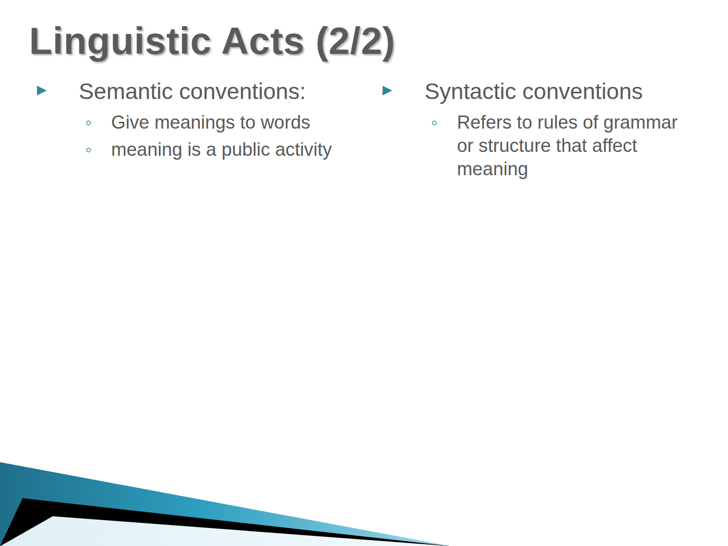Linguistic Acts (2/2)
Semantic conventions:
Give meanings to words
meaning is a public activity
Syntactic conventions
Refers to rules of grammar or structure that affect meaning